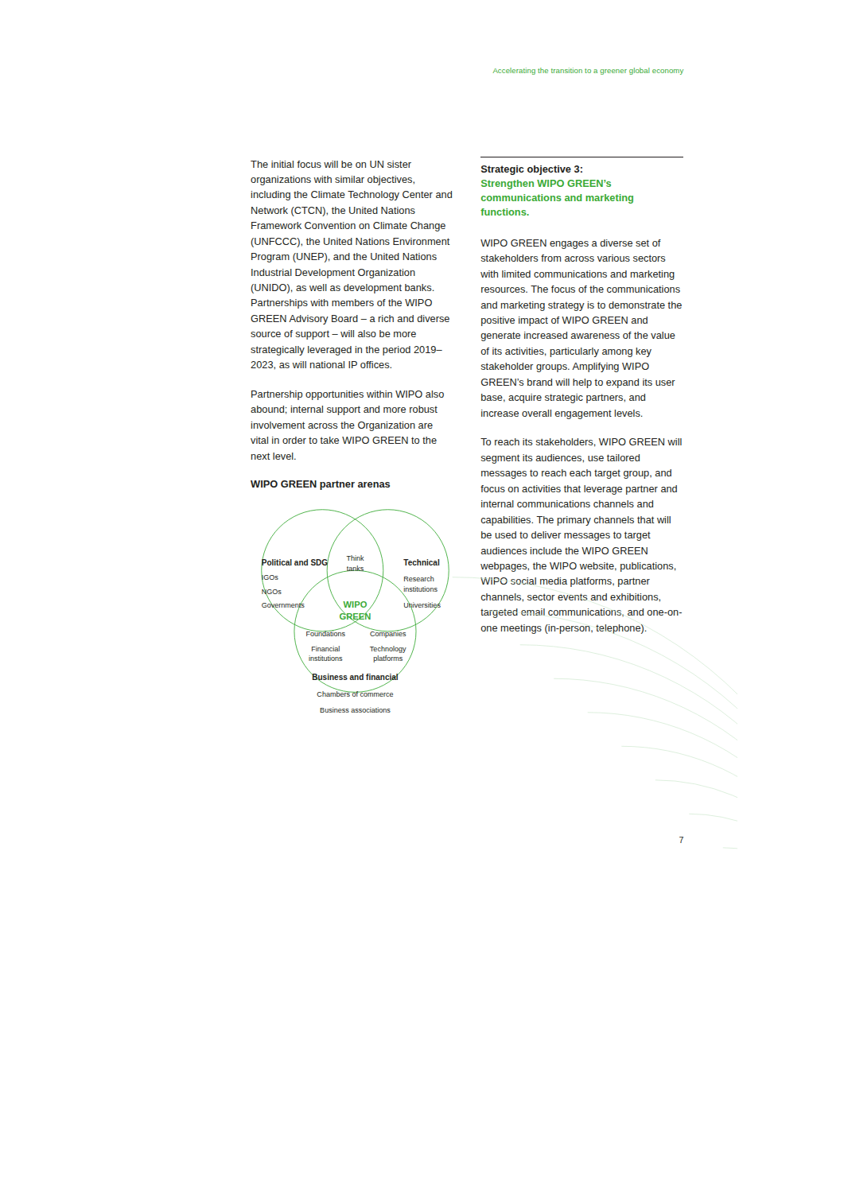Accelerating the transition to a greener global economy
The initial focus will be on UN sister organizations with similar objectives, including the Climate Technology Center and Network (CTCN), the United Nations Framework Convention on Climate Change (UNFCCC), the United Nations Environment Program (UNEP), and the United Nations Industrial Development Organization (UNIDO), as well as development banks. Partnerships with members of the WIPO GREEN Advisory Board – a rich and diverse source of support – will also be more strategically leveraged in the period 2019–2023, as will national IP offices.
Partnership opportunities within WIPO also abound; internal support and more robust involvement across the Organization are vital in order to take WIPO GREEN to the next level.
WIPO GREEN partner arenas
Political and SDG IGOs NGOs Governments Think tanks Technical Research institutions Universities WIPO GREEN Foundations Financial institutions Companies Technology platforms Business and financial Chambers of commerce Business associations
Strategic objective 3: Strengthen WIPO GREEN’s communications and marketing functions.
WIPO GREEN engages a diverse set of stakeholders from across various sectors with limited communications and marketing resources. The focus of the communications and marketing strategy is to demonstrate the positive impact of WIPO GREEN and generate increased awareness of the value of its activities, particularly among key stakeholder groups. Amplifying WIPO GREEN’s brand will help to expand its user base, acquire strategic partners, and increase overall engagement levels.
To reach its stakeholders, WIPO GREEN will segment its audiences, use tailored messages to reach each target group, and focus on activities that leverage partner and internal communications channels and capabilities. The primary channels that will be used to deliver messages to target audiences include the WIPO GREEN webpages, the WIPO website, publications, WIPO social media platforms, partner channels, sector events and exhibitions, targeted email communications, and one-on-one meetings (in-person, telephone).
7